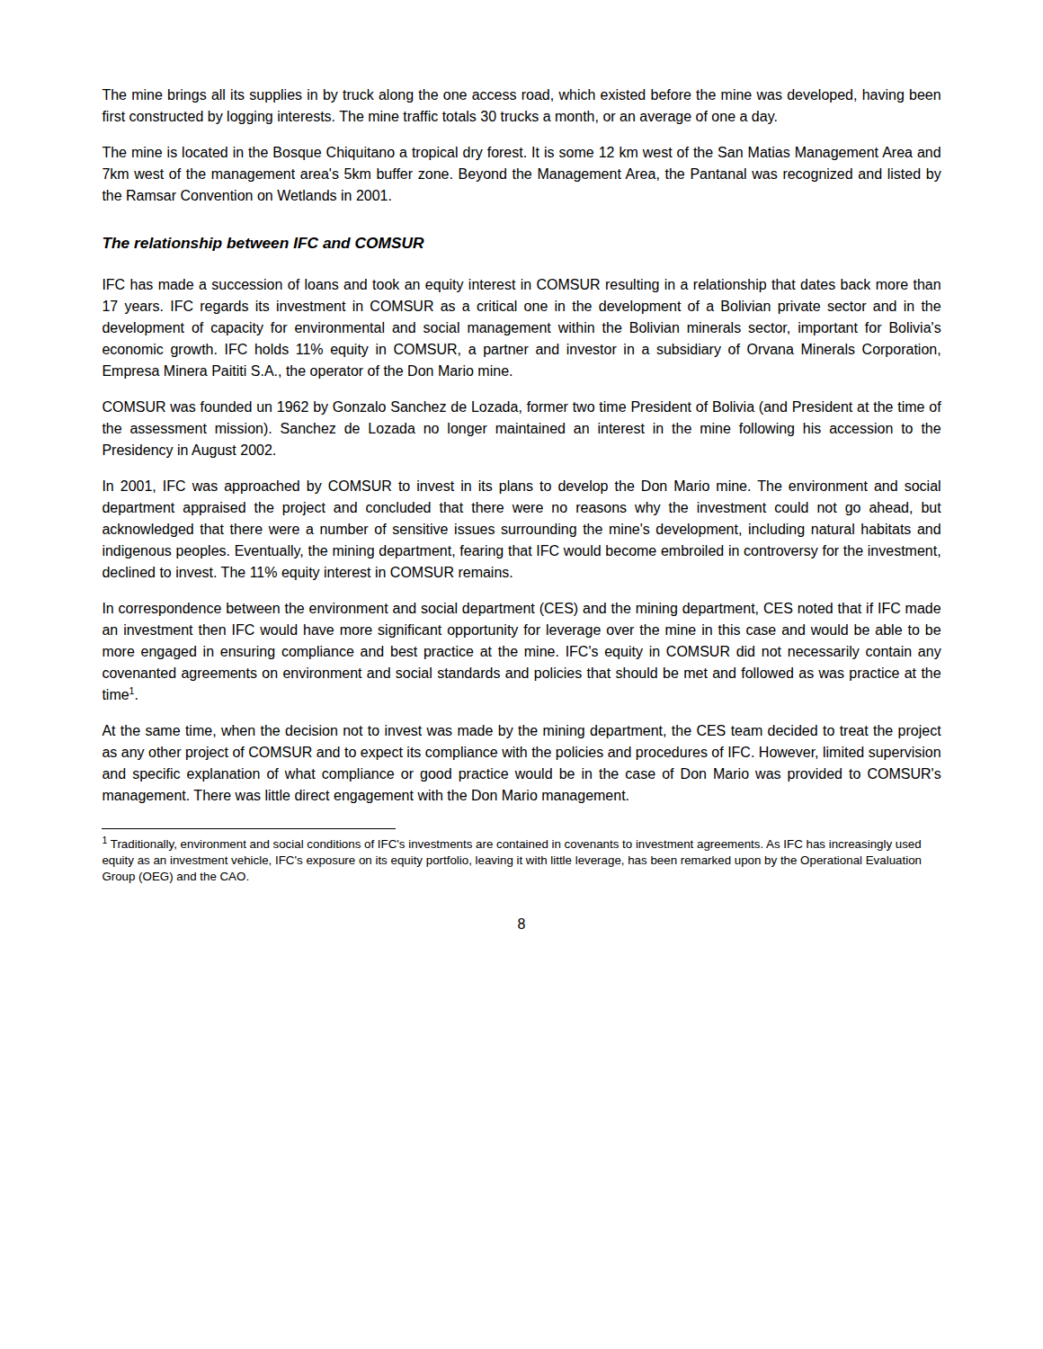The mine brings all its supplies in by truck along the one access road, which existed before the mine was developed, having been first constructed by logging interests. The mine traffic totals 30 trucks a month, or an average of one a day.
The mine is located in the Bosque Chiquitano a tropical dry forest. It is some 12 km west of the San Matias Management Area and 7km west of the management area's 5km buffer zone. Beyond the Management Area, the Pantanal was recognized and listed by the Ramsar Convention on Wetlands in 2001.
The relationship between IFC and COMSUR
IFC has made a succession of loans and took an equity interest in COMSUR resulting in a relationship that dates back more than 17 years. IFC regards its investment in COMSUR as a critical one in the development of a Bolivian private sector and in the development of capacity for environmental and social management within the Bolivian minerals sector, important for Bolivia's economic growth. IFC holds 11% equity in COMSUR, a partner and investor in a subsidiary of Orvana Minerals Corporation, Empresa Minera Paititi S.A., the operator of the Don Mario mine.
COMSUR was founded un 1962 by Gonzalo Sanchez de Lozada, former two time President of Bolivia (and President at the time of the assessment mission). Sanchez de Lozada no longer maintained an interest in the mine following his accession to the Presidency in August 2002.
In 2001, IFC was approached by COMSUR to invest in its plans to develop the Don Mario mine. The environment and social department appraised the project and concluded that there were no reasons why the investment could not go ahead, but acknowledged that there were a number of sensitive issues surrounding the mine's development, including natural habitats and indigenous peoples. Eventually, the mining department, fearing that IFC would become embroiled in controversy for the investment, declined to invest. The 11% equity interest in COMSUR remains.
In correspondence between the environment and social department (CES) and the mining department, CES noted that if IFC made an investment then IFC would have more significant opportunity for leverage over the mine in this case and would be able to be more engaged in ensuring compliance and best practice at the mine. IFC's equity in COMSUR did not necessarily contain any covenanted agreements on environment and social standards and policies that should be met and followed as was practice at the time1.
At the same time, when the decision not to invest was made by the mining department, the CES team decided to treat the project as any other project of COMSUR and to expect its compliance with the policies and procedures of IFC. However, limited supervision and specific explanation of what compliance or good practice would be in the case of Don Mario was provided to COMSUR's management. There was little direct engagement with the Don Mario management.
1 Traditionally, environment and social conditions of IFC's investments are contained in covenants to investment agreements. As IFC has increasingly used equity as an investment vehicle, IFC's exposure on its equity portfolio, leaving it with little leverage, has been remarked upon by the Operational Evaluation Group (OEG) and the CAO.
8